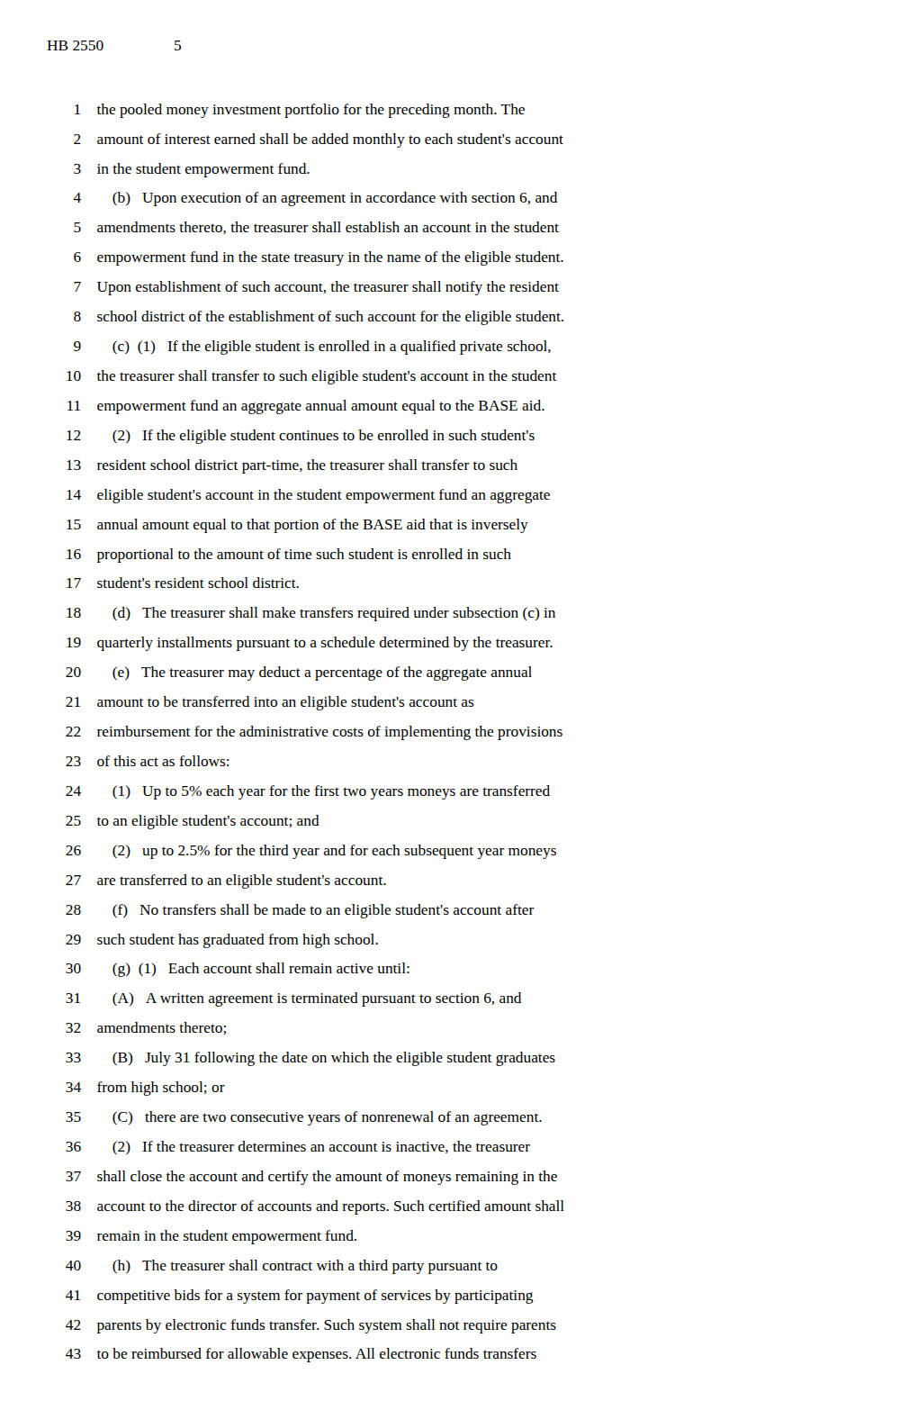HB 2550 5
the pooled money investment portfolio for the preceding month. The
amount of interest earned shall be added monthly to each student's account
in the student empowerment fund.
(b) Upon execution of an agreement in accordance with section 6, and
amendments thereto, the treasurer shall establish an account in the student
empowerment fund in the state treasury in the name of the eligible student.
Upon establishment of such account, the treasurer shall notify the resident
school district of the establishment of such account for the eligible student.
(c) (1) If the eligible student is enrolled in a qualified private school,
the treasurer shall transfer to such eligible student's account in the student
empowerment fund an aggregate annual amount equal to the BASE aid.
(2) If the eligible student continues to be enrolled in such student's
resident school district part-time, the treasurer shall transfer to such
eligible student's account in the student empowerment fund an aggregate
annual amount equal to that portion of the BASE aid that is inversely
proportional to the amount of time such student is enrolled in such
student's resident school district.
(d) The treasurer shall make transfers required under subsection (c) in
quarterly installments pursuant to a schedule determined by the treasurer.
(e) The treasurer may deduct a percentage of the aggregate annual
amount to be transferred into an eligible student's account as
reimbursement for the administrative costs of implementing the provisions
of this act as follows:
(1) Up to 5% each year for the first two years moneys are transferred
to an eligible student's account; and
(2) up to 2.5% for the third year and for each subsequent year moneys
are transferred to an eligible student's account.
(f) No transfers shall be made to an eligible student's account after
such student has graduated from high school.
(g) (1) Each account shall remain active until:
(A) A written agreement is terminated pursuant to section 6, and
amendments thereto;
(B) July 31 following the date on which the eligible student graduates
from high school; or
(C) there are two consecutive years of nonrenewal of an agreement.
(2) If the treasurer determines an account is inactive, the treasurer
shall close the account and certify the amount of moneys remaining in the
account to the director of accounts and reports. Such certified amount shall
remain in the student empowerment fund.
(h) The treasurer shall contract with a third party pursuant to
competitive bids for a system for payment of services by participating
parents by electronic funds transfer. Such system shall not require parents
to be reimbursed for allowable expenses. All electronic funds transfers